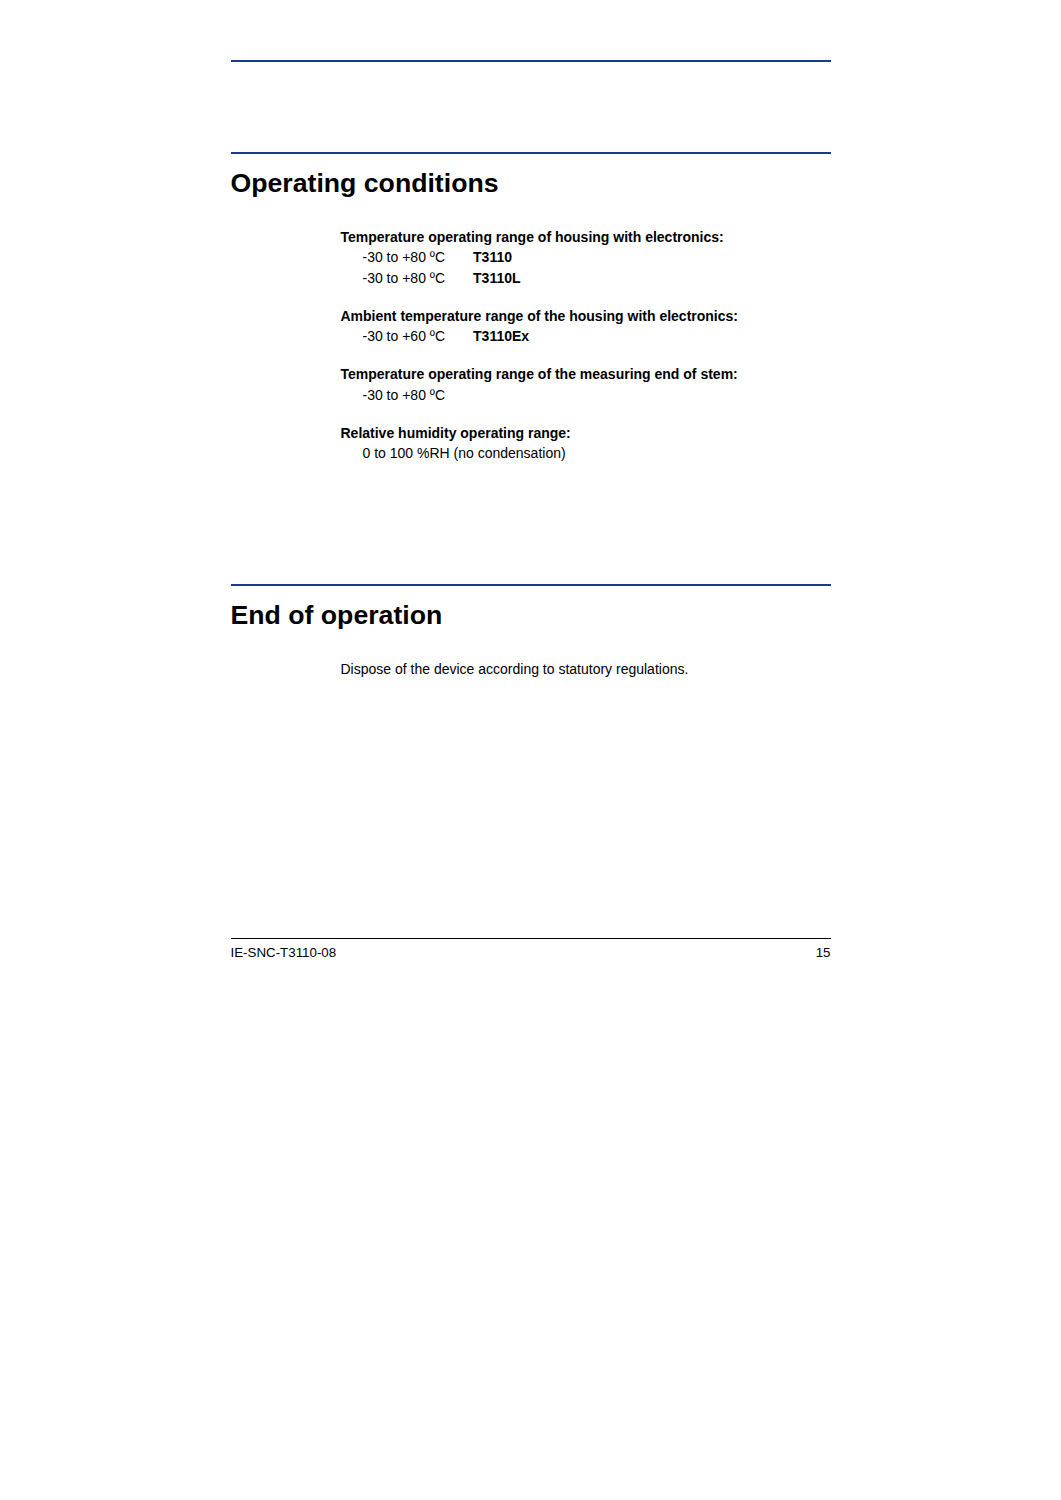Operating conditions
Temperature operating range of housing with electronics:
-30 to +80 ºCT3110
-30 to +80 ºCT3110L
Ambient temperature range of the housing with electronics:
-30 to +60 ºCT3110Ex
Temperature operating range of the measuring end of stem:
-30 to +80 ºC
Relative humidity operating range:
0 to 100 %RH (no condensation)
End of operation
Dispose of the device according to statutory regulations.
IE-SNC-T3110-08 15